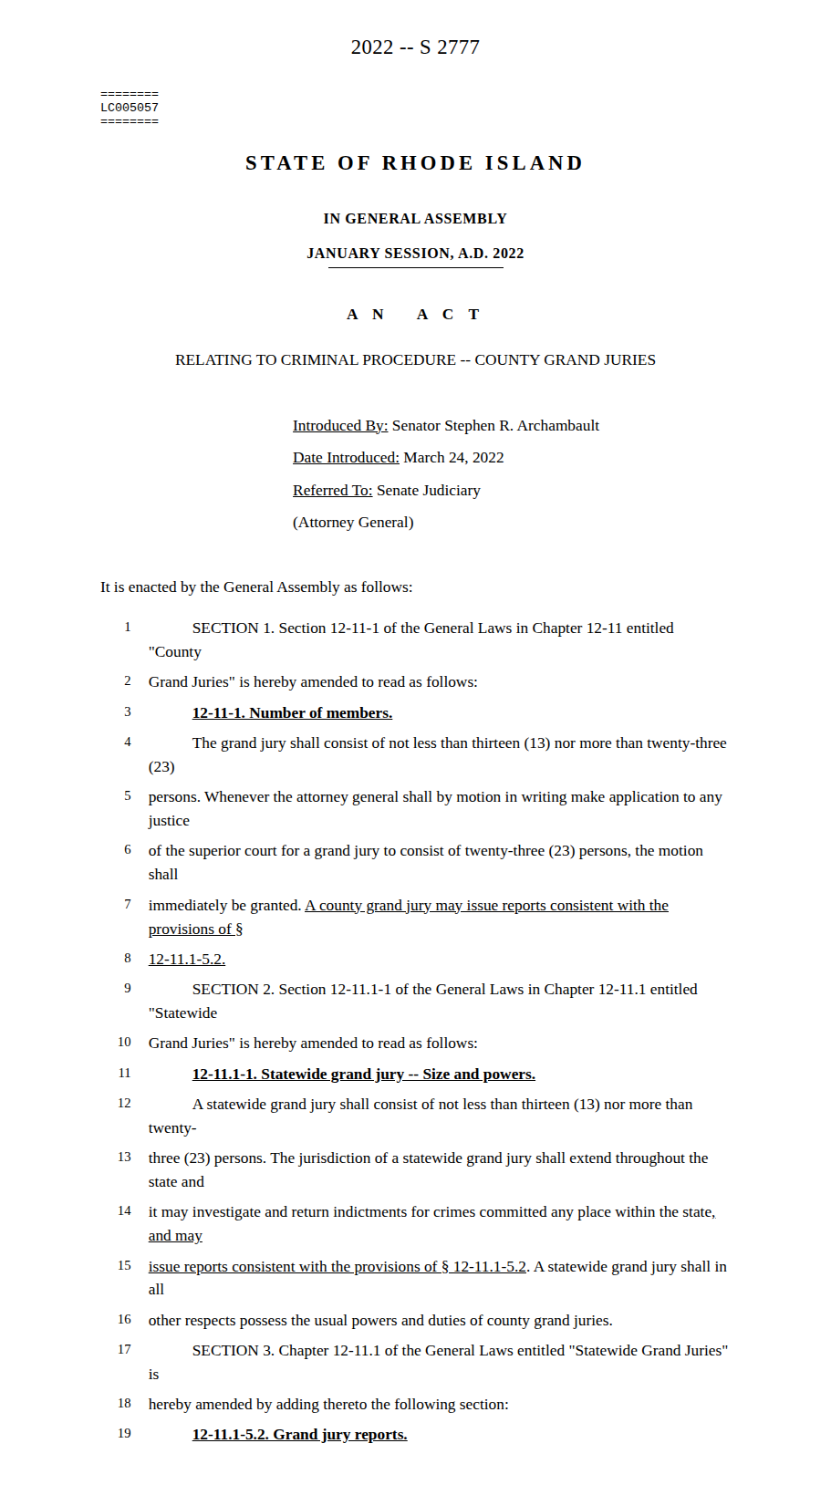2022 -- S 2777
========
LC005057
========
STATE OF RHODE ISLAND
IN GENERAL ASSEMBLY
JANUARY SESSION, A.D. 2022
A N A C T
RELATING TO CRIMINAL PROCEDURE -- COUNTY GRAND JURIES
Introduced By: Senator Stephen R. Archambault
Date Introduced: March 24, 2022
Referred To: Senate Judiciary
(Attorney General)
It is enacted by the General Assembly as follows:
SECTION 1. Section 12-11-1 of the General Laws in Chapter 12-11 entitled "County
Grand Juries" is hereby amended to read as follows:
12-11-1. Number of members.
The grand jury shall consist of not less than thirteen (13) nor more than twenty-three (23)
persons. Whenever the attorney general shall by motion in writing make application to any justice
of the superior court for a grand jury to consist of twenty-three (23) persons, the motion shall
immediately be granted. A county grand jury may issue reports consistent with the provisions of §
12-11.1-5.2.
SECTION 2. Section 12-11.1-1 of the General Laws in Chapter 12-11.1 entitled "Statewide
Grand Juries" is hereby amended to read as follows:
12-11.1-1. Statewide grand jury -- Size and powers.
A statewide grand jury shall consist of not less than thirteen (13) nor more than twenty-
three (23) persons. The jurisdiction of a statewide grand jury shall extend throughout the state and
it may investigate and return indictments for crimes committed any place within the state, and may
issue reports consistent with the provisions of § 12-11.1-5.2. A statewide grand jury shall in all
other respects possess the usual powers and duties of county grand juries.
SECTION 3. Chapter 12-11.1 of the General Laws entitled "Statewide Grand Juries" is
hereby amended by adding thereto the following section:
12-11.1-5.2. Grand jury reports.